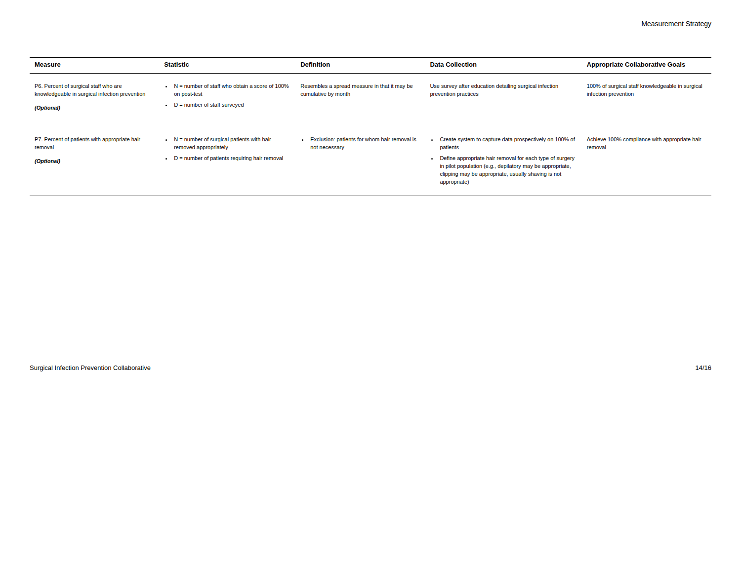Measurement Strategy
| Measure | Statistic | Definition | Data Collection | Appropriate Collaborative Goals |
| --- | --- | --- | --- | --- |
| P6. Percent of surgical staff who are knowledgeable in surgical infection prevention (Optional) | N = number of staff who obtain a score of 100% on post-test D = number of staff surveyed | Resembles a spread measure in that it may be cumulative by month | Use survey after education detailing surgical infection prevention practices | 100% of surgical staff knowledgeable in surgical infection prevention |
| P7. Percent of patients with appropriate hair removal (Optional) | N = number of surgical patients with hair removed appropriately D = number of patients requiring hair removal | Exclusion: patients for whom hair removal is not necessary | Create system to capture data prospectively on 100% of patients Define appropriate hair removal for each type of surgery in pilot population (e.g., depilatory may be appropriate, clipping may be appropriate, usually shaving is not appropriate) | Achieve 100% compliance with appropriate hair removal |
Surgical Infection Prevention Collaborative 14/16